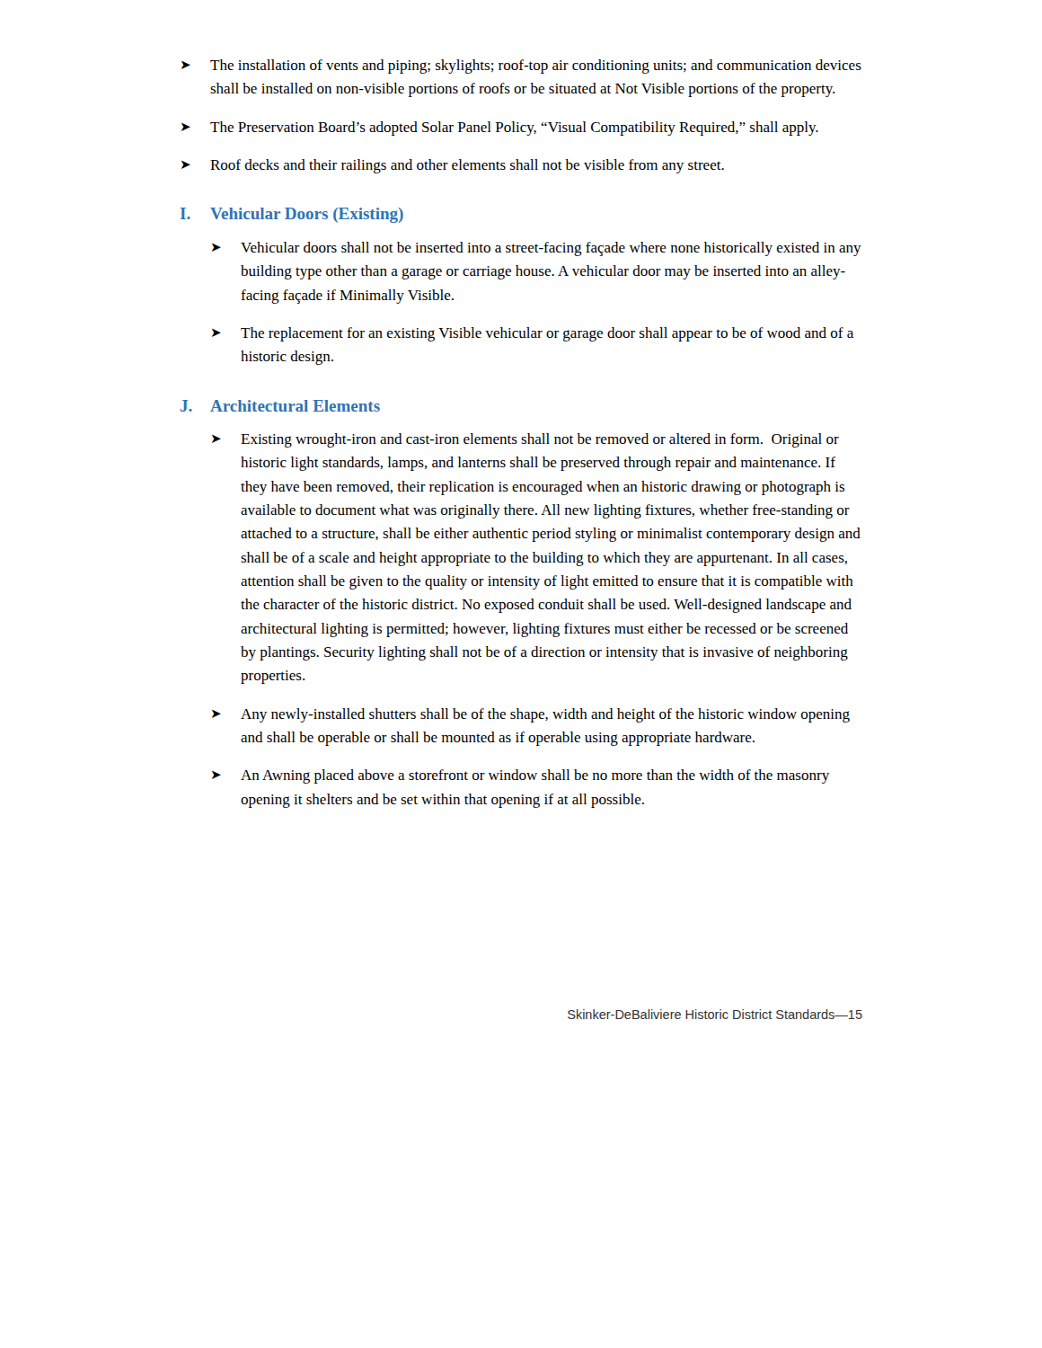The installation of vents and piping; skylights; roof-top air conditioning units; and communication devices shall be installed on non-visible portions of roofs or be situated at Not Visible portions of the property.
The Preservation Board’s adopted Solar Panel Policy, “Visual Compatibility Required,” shall apply.
Roof decks and their railings and other elements shall not be visible from any street.
I. Vehicular Doors (Existing)
Vehicular doors shall not be inserted into a street-facing façade where none historically existed in any building type other than a garage or carriage house. A vehicular door may be inserted into an alley-facing façade if Minimally Visible.
The replacement for an existing Visible vehicular or garage door shall appear to be of wood and of a historic design.
J. Architectural Elements
Existing wrought-iron and cast-iron elements shall not be removed or altered in form. Original or historic light standards, lamps, and lanterns shall be preserved through repair and maintenance. If they have been removed, their replication is encouraged when an historic drawing or photograph is available to document what was originally there. All new lighting fixtures, whether free-standing or attached to a structure, shall be either authentic period styling or minimalist contemporary design and shall be of a scale and height appropriate to the building to which they are appurtenant. In all cases, attention shall be given to the quality or intensity of light emitted to ensure that it is compatible with the character of the historic district. No exposed conduit shall be used. Well-designed landscape and architectural lighting is permitted; however, lighting fixtures must either be recessed or be screened by plantings. Security lighting shall not be of a direction or intensity that is invasive of neighboring properties.
Any newly-installed shutters shall be of the shape, width and height of the historic window opening and shall be operable or shall be mounted as if operable using appropriate hardware.
An Awning placed above a storefront or window shall be no more than the width of the masonry opening it shelters and be set within that opening if at all possible.
Skinker-DeBaliviere Historic District Standards—15